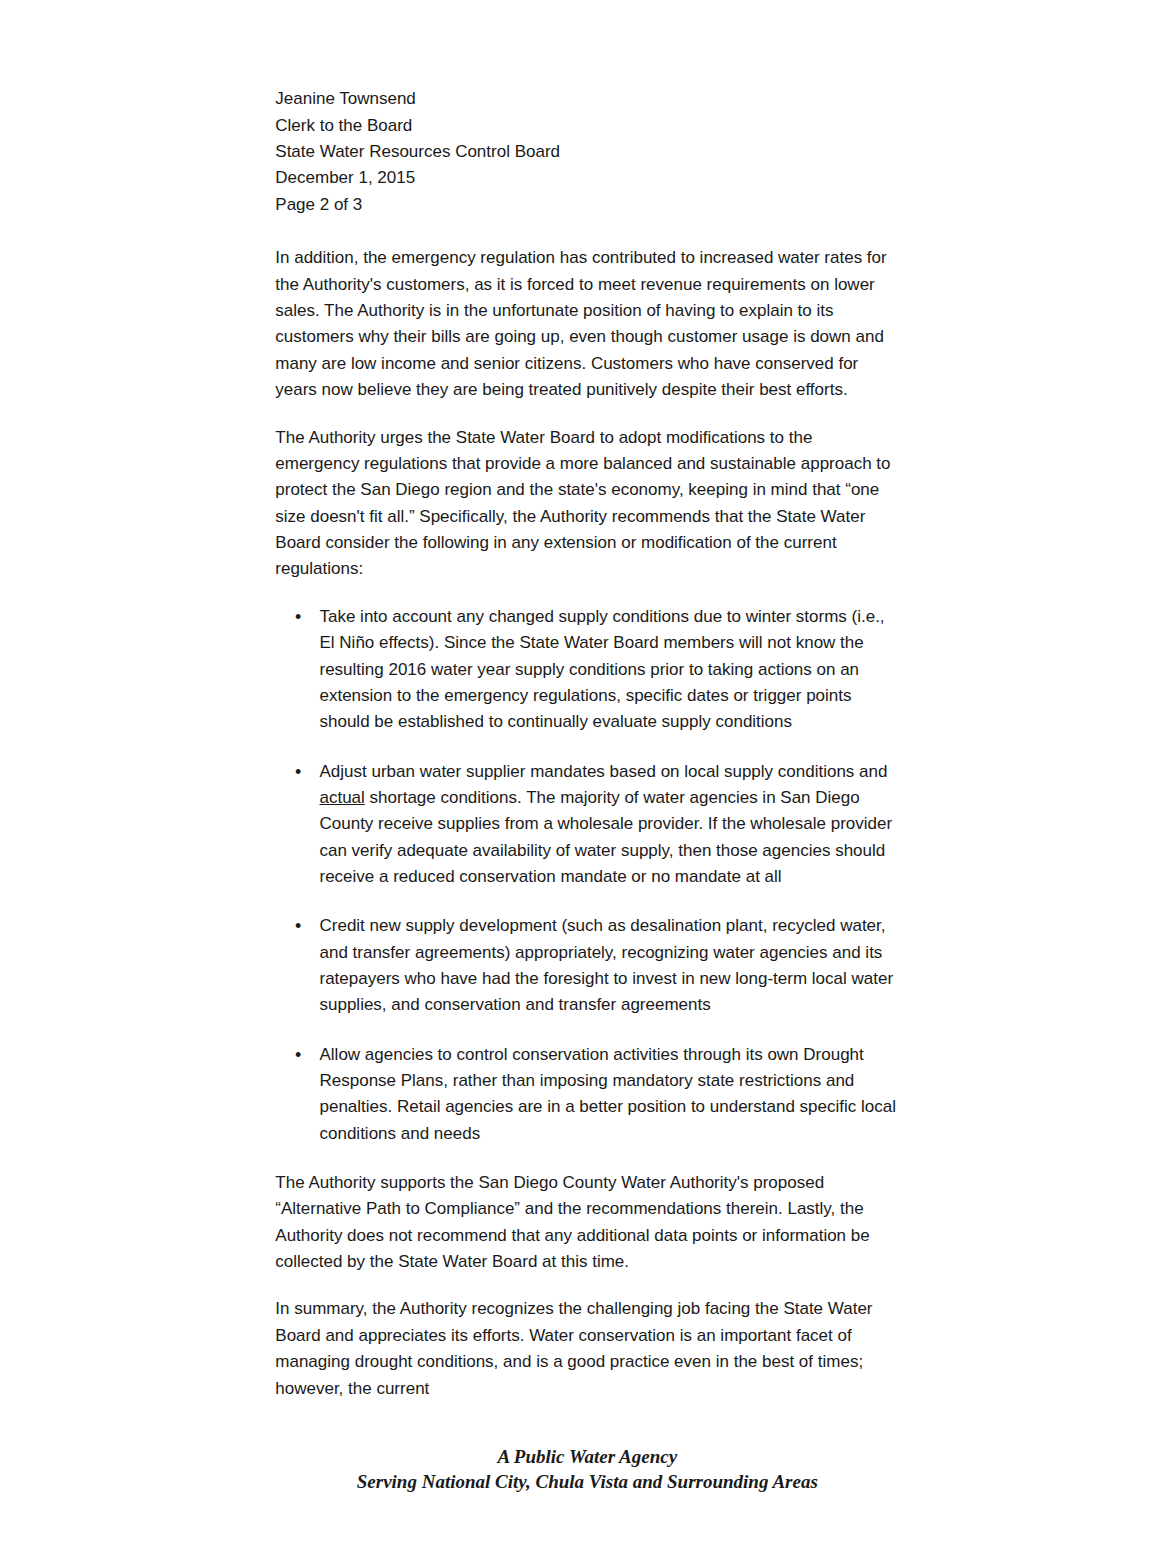Jeanine Townsend
Clerk to the Board
State Water Resources Control Board
December 1, 2015
Page 2 of 3
In addition, the emergency regulation has contributed to increased water rates for the Authority's customers, as it is forced to meet revenue requirements on lower sales. The Authority is in the unfortunate position of having to explain to its customers why their bills are going up, even though customer usage is down and many are low income and senior citizens. Customers who have conserved for years now believe they are being treated punitively despite their best efforts.
The Authority urges the State Water Board to adopt modifications to the emergency regulations that provide a more balanced and sustainable approach to protect the San Diego region and the state's economy, keeping in mind that “one size doesn't fit all.” Specifically, the Authority recommends that the State Water Board consider the following in any extension or modification of the current regulations:
Take into account any changed supply conditions due to winter storms (i.e., El Niño effects). Since the State Water Board members will not know the resulting 2016 water year supply conditions prior to taking actions on an extension to the emergency regulations, specific dates or trigger points should be established to continually evaluate supply conditions
Adjust urban water supplier mandates based on local supply conditions and actual shortage conditions. The majority of water agencies in San Diego County receive supplies from a wholesale provider. If the wholesale provider can verify adequate availability of water supply, then those agencies should receive a reduced conservation mandate or no mandate at all
Credit new supply development (such as desalination plant, recycled water, and transfer agreements) appropriately, recognizing water agencies and its ratepayers who have had the foresight to invest in new long-term local water supplies, and conservation and transfer agreements
Allow agencies to control conservation activities through its own Drought Response Plans, rather than imposing mandatory state restrictions and penalties. Retail agencies are in a better position to understand specific local conditions and needs
The Authority supports the San Diego County Water Authority's proposed “Alternative Path to Compliance” and the recommendations therein. Lastly, the Authority does not recommend that any additional data points or information be collected by the State Water Board at this time.
In summary, the Authority recognizes the challenging job facing the State Water Board and appreciates its efforts. Water conservation is an important facet of managing drought conditions, and is a good practice even in the best of times; however, the current
A Public Water Agency
Serving National City, Chula Vista and Surrounding Areas